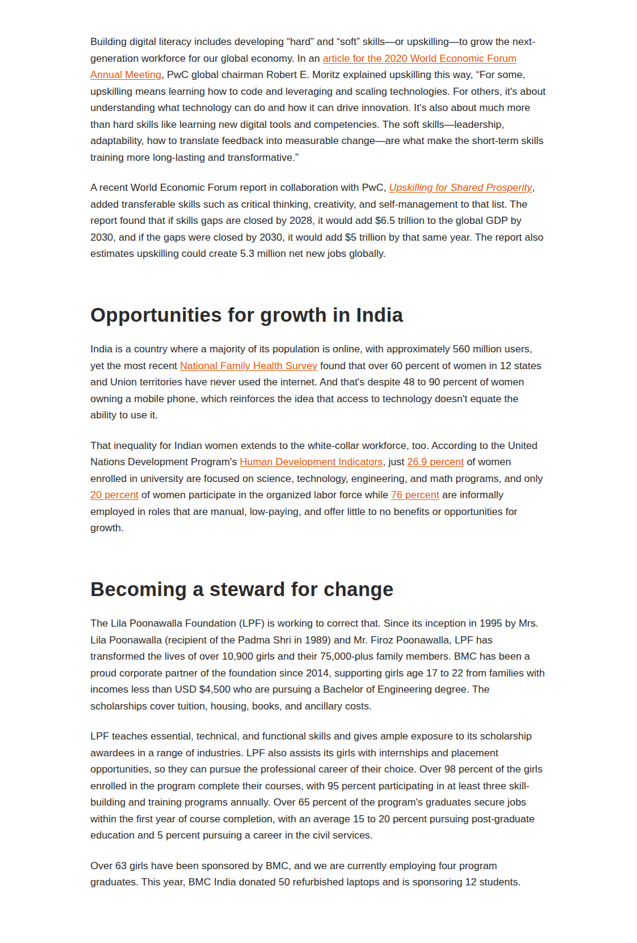Building digital literacy includes developing “hard” and “soft” skills—or upskilling—to grow the next-generation workforce for our global economy. In an article for the 2020 World Economic Forum Annual Meeting, PwC global chairman Robert E. Moritz explained upskilling this way, “For some, upskilling means learning how to code and leveraging and scaling technologies. For others, it's about understanding what technology can do and how it can drive innovation. It's also about much more than hard skills like learning new digital tools and competencies. The soft skills—leadership, adaptability, how to translate feedback into measurable change—are what make the short-term skills training more long-lasting and transformative.”
A recent World Economic Forum report in collaboration with PwC, Upskilling for Shared Prosperity, added transferable skills such as critical thinking, creativity, and self-management to that list. The report found that if skills gaps are closed by 2028, it would add $6.5 trillion to the global GDP by 2030, and if the gaps were closed by 2030, it would add $5 trillion by that same year. The report also estimates upskilling could create 5.3 million net new jobs globally.
Opportunities for growth in India
India is a country where a majority of its population is online, with approximately 560 million users, yet the most recent National Family Health Survey found that over 60 percent of women in 12 states and Union territories have never used the internet. And that's despite 48 to 90 percent of women owning a mobile phone, which reinforces the idea that access to technology doesn't equate the ability to use it.
That inequality for Indian women extends to the white-collar workforce, too. According to the United Nations Development Program's Human Development Indicators, just 26.9 percent of women enrolled in university are focused on science, technology, engineering, and math programs, and only 20 percent of women participate in the organized labor force while 76 percent are informally employed in roles that are manual, low-paying, and offer little to no benefits or opportunities for growth.
Becoming a steward for change
The Lila Poonawalla Foundation (LPF) is working to correct that. Since its inception in 1995 by Mrs. Lila Poonawalla (recipient of the Padma Shri in 1989) and Mr. Firoz Poonawalla, LPF has transformed the lives of over 10,900 girls and their 75,000-plus family members. BMC has been a proud corporate partner of the foundation since 2014, supporting girls age 17 to 22 from families with incomes less than USD $4,500 who are pursuing a Bachelor of Engineering degree. The scholarships cover tuition, housing, books, and ancillary costs.
LPF teaches essential, technical, and functional skills and gives ample exposure to its scholarship awardees in a range of industries. LPF also assists its girls with internships and placement opportunities, so they can pursue the professional career of their choice. Over 98 percent of the girls enrolled in the program complete their courses, with 95 percent participating in at least three skill-building and training programs annually. Over 65 percent of the program's graduates secure jobs within the first year of course completion, with an average 15 to 20 percent pursuing post-graduate education and 5 percent pursuing a career in the civil services.
Over 63 girls have been sponsored by BMC, and we are currently employing four program graduates. This year, BMC India donated 50 refurbished laptops and is sponsoring 12 students.